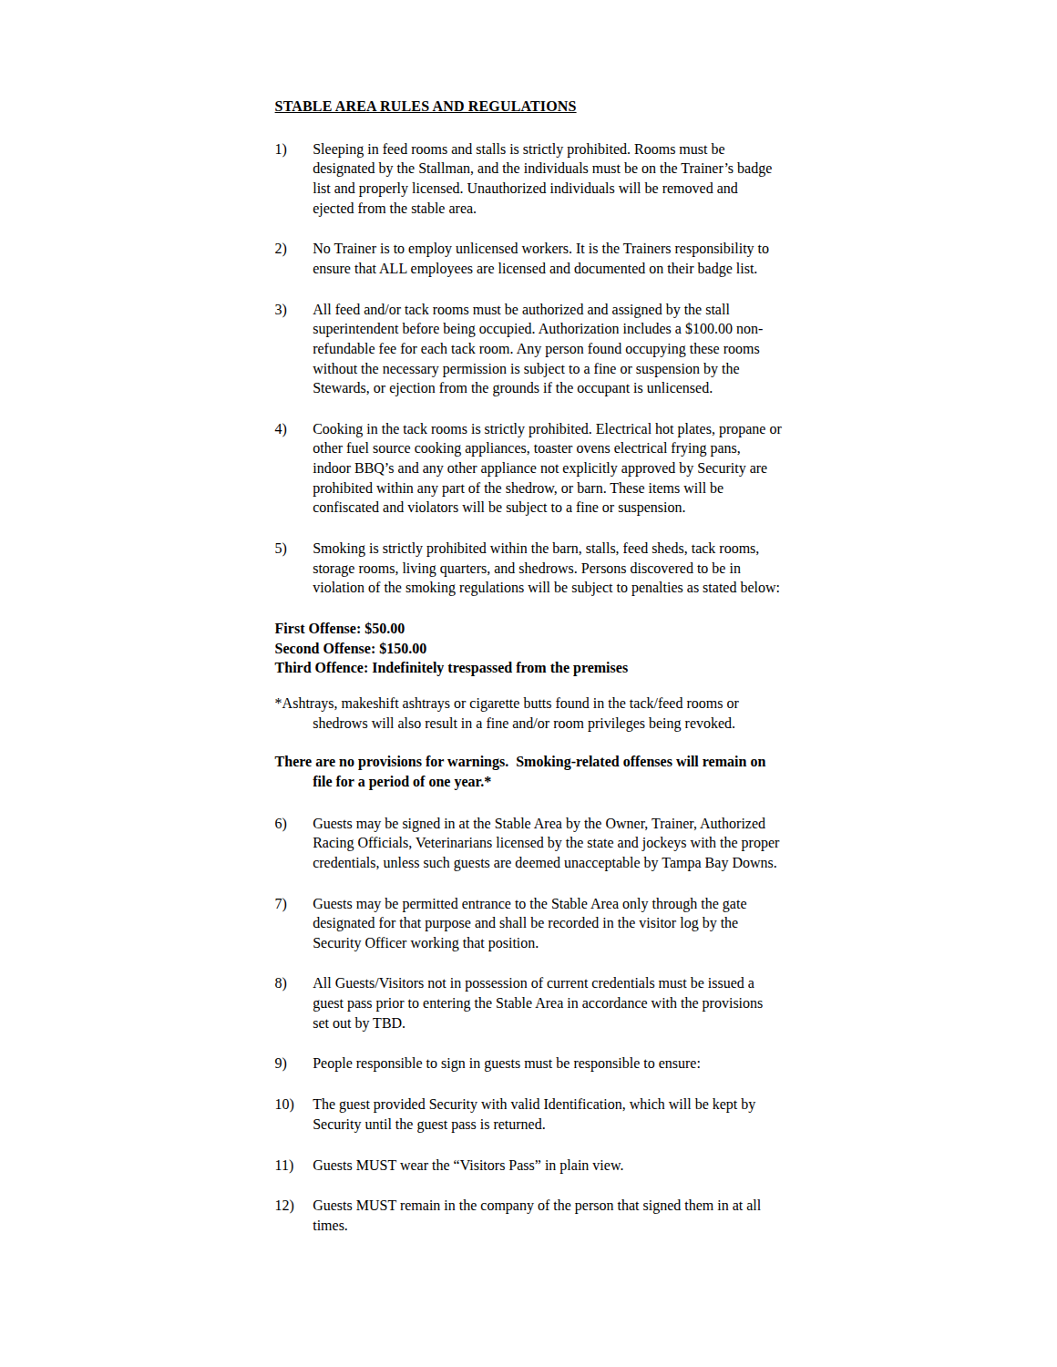STABLE AREA RULES AND REGULATIONS
Sleeping in feed rooms and stalls is strictly prohibited. Rooms must be designated by the Stallman, and the individuals must be on the Trainer’s badge list and properly licensed. Unauthorized individuals will be removed and ejected from the stable area.
No Trainer is to employ unlicensed workers. It is the Trainers responsibility to ensure that ALL employees are licensed and documented on their badge list.
All feed and/or tack rooms must be authorized and assigned by the stall superintendent before being occupied. Authorization includes a $100.00 non-refundable fee for each tack room. Any person found occupying these rooms without the necessary permission is subject to a fine or suspension by the Stewards, or ejection from the grounds if the occupant is unlicensed.
Cooking in the tack rooms is strictly prohibited. Electrical hot plates, propane or other fuel source cooking appliances, toaster ovens electrical frying pans, indoor BBQ’s and any other appliance not explicitly approved by Security are prohibited within any part of the shedrow, or barn. These items will be confiscated and violators will be subject to a fine or suspension.
Smoking is strictly prohibited within the barn, stalls, feed sheds, tack rooms, storage rooms, living quarters, and shedrows. Persons discovered to be in violation of the smoking regulations will be subject to penalties as stated below:
First Offense: $50.00
Second Offense: $150.00
Third Offence: Indefinitely trespassed from the premises
*Ashtrays, makeshift ashtrays or cigarette butts found in the tack/feed rooms or shedrows will also result in a fine and/or room privileges being revoked.
There are no provisions for warnings. Smoking-related offenses will remain on file for a period of one year.*
Guests may be signed in at the Stable Area by the Owner, Trainer, Authorized Racing Officials, Veterinarians licensed by the state and jockeys with the proper credentials, unless such guests are deemed unacceptable by Tampa Bay Downs.
Guests may be permitted entrance to the Stable Area only through the gate designated for that purpose and shall be recorded in the visitor log by the Security Officer working that position.
All Guests/Visitors not in possession of current credentials must be issued a guest pass prior to entering the Stable Area in accordance with the provisions set out by TBD.
People responsible to sign in guests must be responsible to ensure:
The guest provided Security with valid Identification, which will be kept by Security until the guest pass is returned.
Guests MUST wear the “Visitors Pass” in plain view.
Guests MUST remain in the company of the person that signed them in at all times.